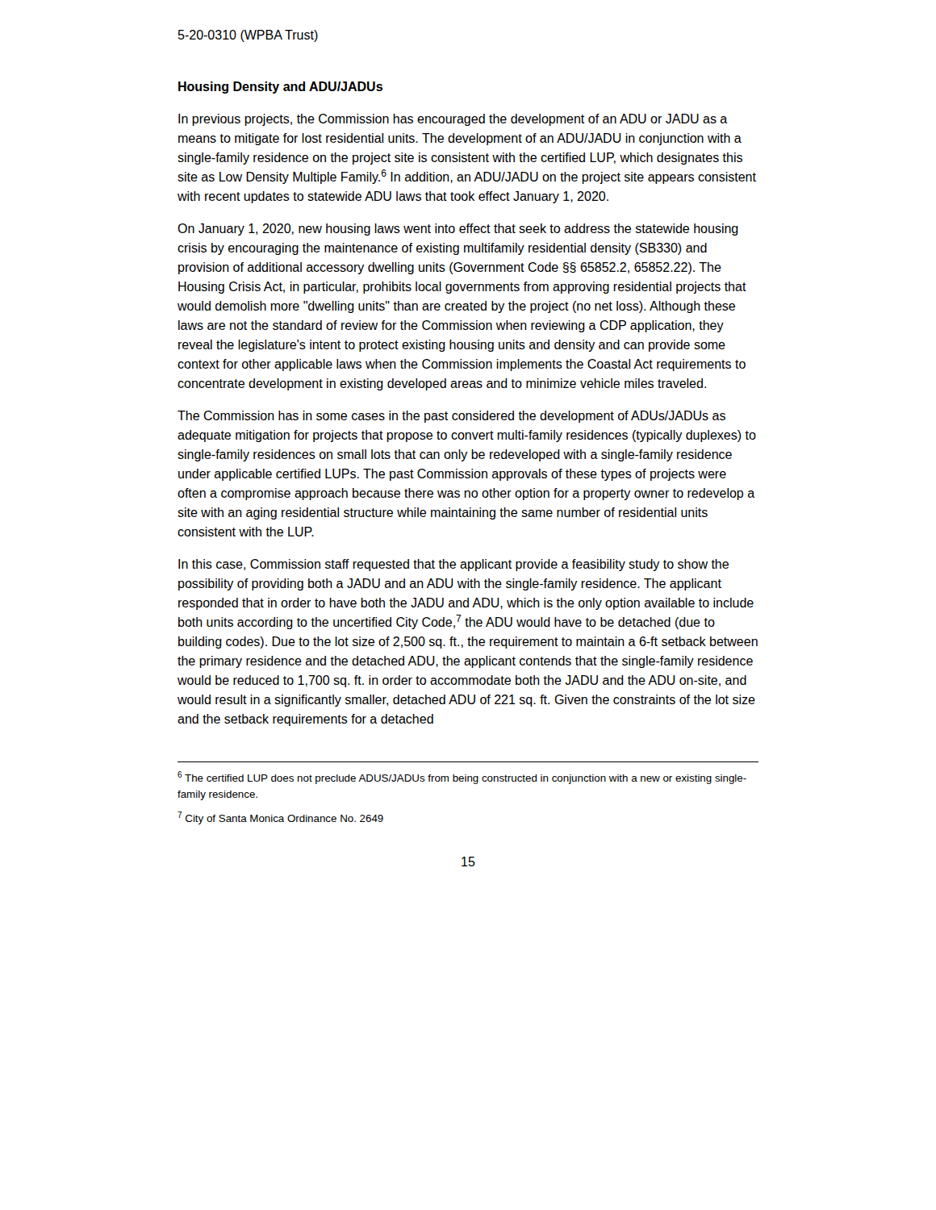5-20-0310 (WPBA Trust)
Housing Density and ADU/JADUs
In previous projects, the Commission has encouraged the development of an ADU or JADU as a means to mitigate for lost residential units. The development of an ADU/JADU in conjunction with a single-family residence on the project site is consistent with the certified LUP, which designates this site as Low Density Multiple Family.6 In addition, an ADU/JADU on the project site appears consistent with recent updates to statewide ADU laws that took effect January 1, 2020.
On January 1, 2020, new housing laws went into effect that seek to address the statewide housing crisis by encouraging the maintenance of existing multifamily residential density (SB330) and provision of additional accessory dwelling units (Government Code §§ 65852.2, 65852.22). The Housing Crisis Act, in particular, prohibits local governments from approving residential projects that would demolish more "dwelling units" than are created by the project (no net loss). Although these laws are not the standard of review for the Commission when reviewing a CDP application, they reveal the legislature's intent to protect existing housing units and density and can provide some context for other applicable laws when the Commission implements the Coastal Act requirements to concentrate development in existing developed areas and to minimize vehicle miles traveled.
The Commission has in some cases in the past considered the development of ADUs/JADUs as adequate mitigation for projects that propose to convert multi-family residences (typically duplexes) to single-family residences on small lots that can only be redeveloped with a single-family residence under applicable certified LUPs. The past Commission approvals of these types of projects were often a compromise approach because there was no other option for a property owner to redevelop a site with an aging residential structure while maintaining the same number of residential units consistent with the LUP.
In this case, Commission staff requested that the applicant provide a feasibility study to show the possibility of providing both a JADU and an ADU with the single-family residence. The applicant responded that in order to have both the JADU and ADU, which is the only option available to include both units according to the uncertified City Code,7 the ADU would have to be detached (due to building codes). Due to the lot size of 2,500 sq. ft., the requirement to maintain a 6-ft setback between the primary residence and the detached ADU, the applicant contends that the single-family residence would be reduced to 1,700 sq. ft. in order to accommodate both the JADU and the ADU on-site, and would result in a significantly smaller, detached ADU of 221 sq. ft. Given the constraints of the lot size and the setback requirements for a detached
6 The certified LUP does not preclude ADUS/JADUs from being constructed in conjunction with a new or existing single-family residence.
7 City of Santa Monica Ordinance No. 2649
15